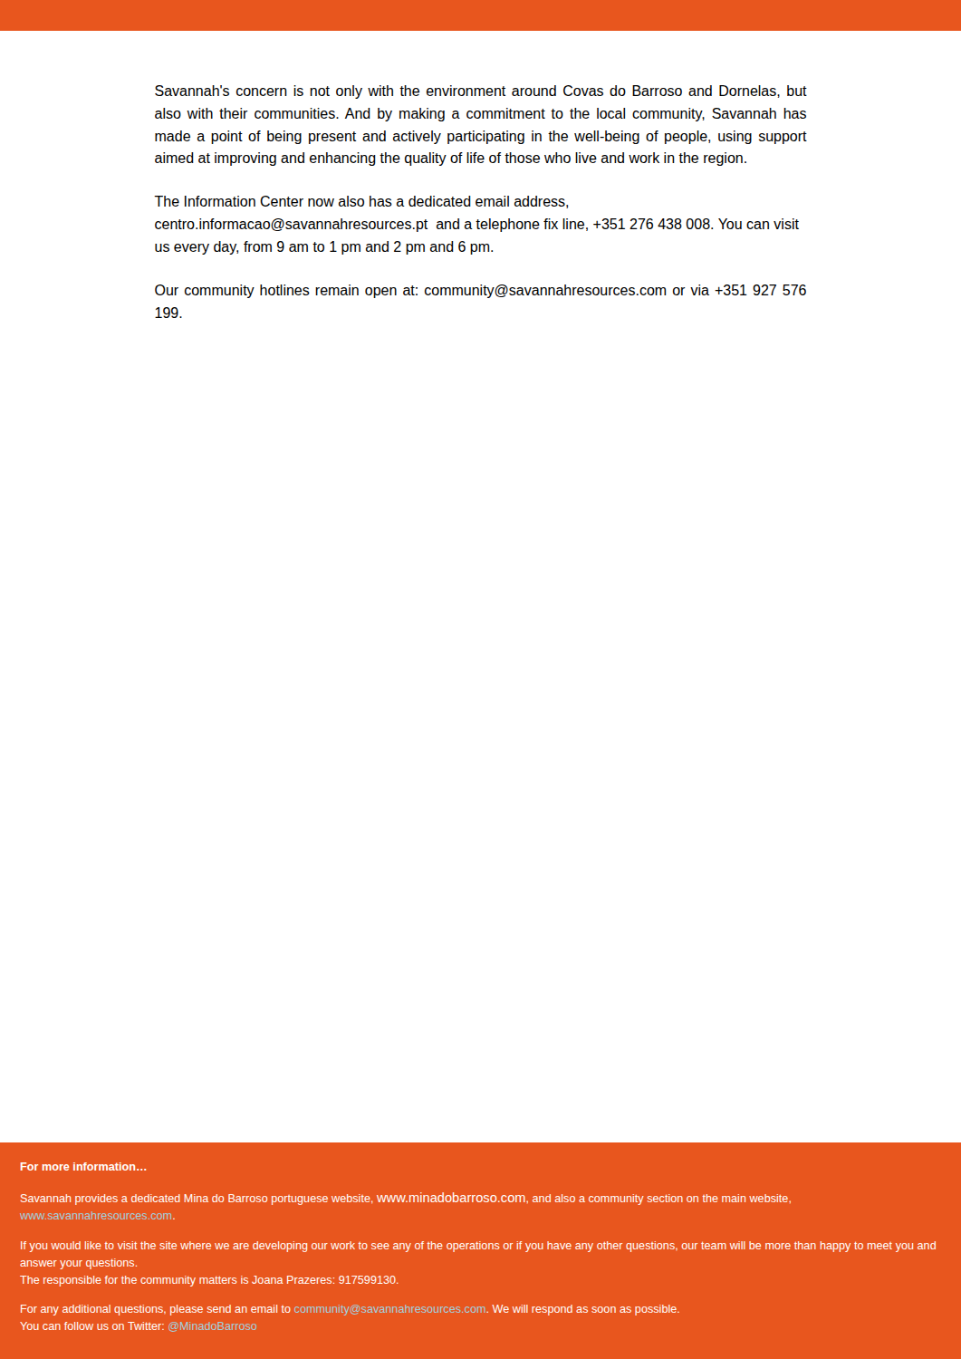Savannah's concern is not only with the environment around Covas do Barroso and Dornelas, but also with their communities. And by making a commitment to the local community, Savannah has made a point of being present and actively participating in the well-being of people, using support aimed at improving and enhancing the quality of life of those who live and work in the region.
The Information Center now also has a dedicated email address,
centro.informacao@savannahresources.pt and a telephone fix line, +351 276 438 008. You can visit us every day, from 9 am to 1 pm and 2 pm and 6 pm.
Our community hotlines remain open at: community@savannahresources.com or via +351 927 576 199.
For more information…
Savannah provides a dedicated Mina do Barroso portuguese website, www.minadobarroso.com, and also a community section on the main website, www.savannahresources.com.
If you would like to visit the site where we are developing our work to see any of the operations or if you have any other questions, our team will be more than happy to meet you and answer your questions.
The responsible for the community matters is Joana Prazeres: 917599130.
For any additional questions, please send an email to community@savannahresources.com. We will respond as soon as possible.
You can follow us on Twitter: @MinadoBarroso